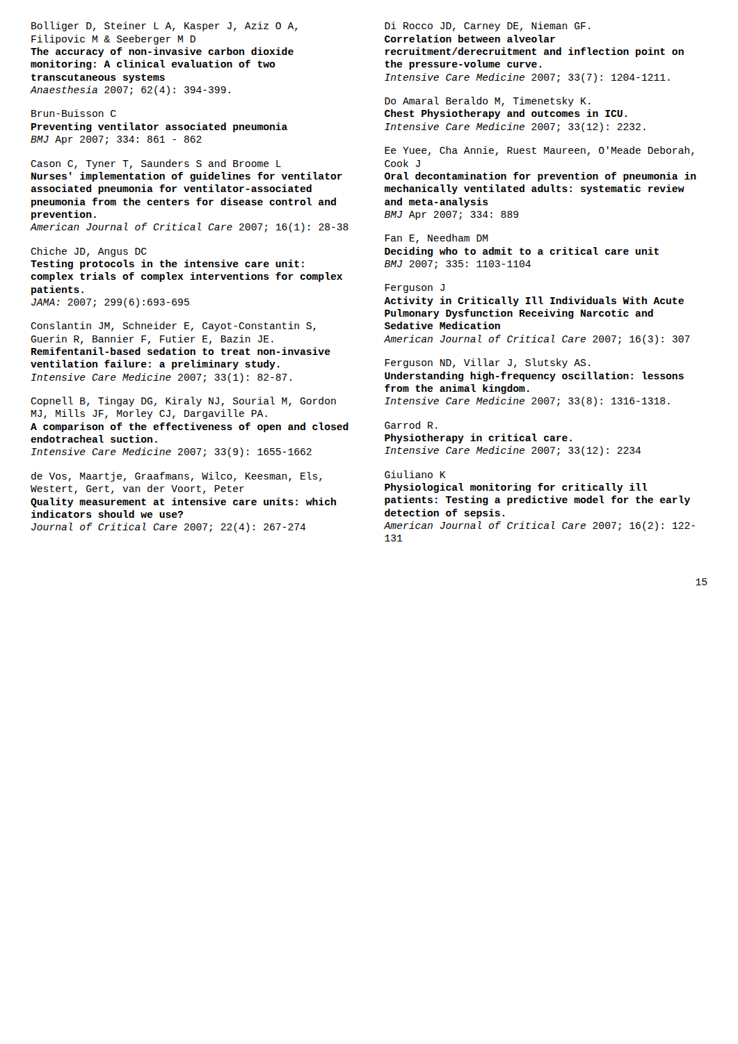Bolliger D, Steiner L A, Kasper J, Aziz O A, Filipovic M & Seeberger M D
The accuracy of non-invasive carbon dioxide monitoring: A clinical evaluation of two transcutaneous systems
Anaesthesia 2007; 62(4): 394-399.
Brun-Buisson C
Preventing ventilator associated pneumonia
BMJ Apr 2007; 334: 861 - 862
Cason C, Tyner T, Saunders S and Broome L
Nurses' implementation of guidelines for ventilator associated pneumonia for ventilator-associated pneumonia from the centers for disease control and prevention.
American Journal of Critical Care 2007; 16(1): 28-38
Chiche JD, Angus DC
Testing protocols in the intensive care unit: complex trials of complex interventions for complex patients.
JAMA: 2007; 299(6):693-695
Conslantin JM, Schneider E, Cayot-Constantin S, Guerin R, Bannier F, Futier E, Bazin JE.
Remifentanil-based sedation to treat non-invasive ventilation failure: a preliminary study.
Intensive Care Medicine 2007; 33(1): 82-87.
Copnell B, Tingay DG, Kiraly NJ, Sourial M, Gordon MJ, Mills JF, Morley CJ, Dargaville PA.
A comparison of the effectiveness of open and closed endotracheal suction.
Intensive Care Medicine 2007; 33(9): 1655-1662
de Vos, Maartje, Graafmans, Wilco, Keesman, Els, Westert, Gert, van der Voort, Peter
Quality measurement at intensive care units: which indicators should we use?
Journal of Critical Care 2007; 22(4): 267-274
Di Rocco JD, Carney DE, Nieman GF.
Correlation between alveolar recruitment/derecruitment and inflection point on the pressure-volume curve.
Intensive Care Medicine 2007; 33(7): 1204-1211.
Do Amaral Beraldo M, Timenetsky K.
Chest Physiotherapy and outcomes in ICU.
Intensive Care Medicine 2007; 33(12): 2232.
Ee Yuee, Cha Annie, Ruest Maureen, O'Meade Deborah, Cook J
Oral decontamination for prevention of pneumonia in mechanically ventilated adults: systematic review and meta-analysis
BMJ Apr 2007; 334: 889
Fan E, Needham DM
Deciding who to admit to a critical care unit
BMJ 2007; 335: 1103-1104
Ferguson J
Activity in Critically Ill Individuals With Acute Pulmonary Dysfunction Receiving Narcotic and Sedative Medication
American Journal of Critical Care 2007; 16(3): 307
Ferguson ND, Villar J, Slutsky AS.
Understanding high-frequency oscillation: lessons from the animal kingdom.
Intensive Care Medicine 2007; 33(8): 1316-1318.
Garrod R.
Physiotherapy in critical care.
Intensive Care Medicine 2007; 33(12): 2234
Giuliano K
Physiological monitoring for critically ill patients: Testing a predictive model for the early detection of sepsis.
American Journal of Critical Care 2007; 16(2): 122-131
15